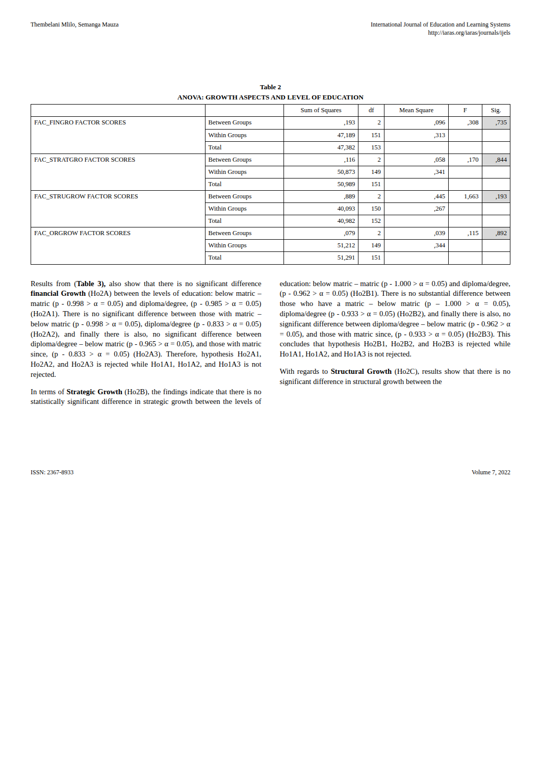Thembelani Mlilo, Semanga Mauza
International Journal of Education and Learning Systems
http://iaras.org/iaras/journals/ijels
Table 2
ANOVA: GROWTH ASPECTS AND LEVEL OF EDUCATION
| | | Sum of Squares | df | Mean Square | F | Sig. |
| --- | --- | --- | --- | --- | --- | --- |
| FAC_FINGRO FACTOR SCORES | Between Groups | ,193 | 2 | ,096 | ,308 | ,735 |
| Within Groups | 47,189 | 151 | ,313 | | |
| Total | 47,382 | 153 | | | |
| FAC_STRATGRO FACTOR SCORES | Between Groups | ,116 | 2 | ,058 | ,170 | ,844 |
| Within Groups | 50,873 | 149 | ,341 | | |
| Total | 50,989 | 151 | | | |
| FAC_STRUGROW FACTOR SCORES | Between Groups | ,889 | 2 | ,445 | 1,663 | ,193 |
| Within Groups | 40,093 | 150 | ,267 | | |
| Total | 40,982 | 152 | | | |
| FAC_ORGROW FACTOR SCORES | Between Groups | ,079 | 2 | ,039 | ,115 | ,892 |
| Within Groups | 51,212 | 149 | ,344 | | |
| Total | 51,291 | 151 | | | |
Results from (Table 3), also show that there is no significant difference financial Growth (Ho2A) between the levels of education: below matric – matric (p - 0.998 > α = 0.05) and diploma/degree, (p - 0.985 > α = 0.05) (Ho2A1). There is no significant difference between those with matric – below matric (p - 0.998 > α = 0.05), diploma/degree (p - 0.833 > α = 0.05) (Ho2A2), and finally there is also, no significant difference between diploma/degree – below matric (p - 0.965 > α = 0.05), and those with matric since, (p - 0.833 > α = 0.05) (Ho2A3). Therefore, hypothesis Ho2A1, Ho2A2, and Ho2A3 is rejected while Ho1A1, Ho1A2, and Ho1A3 is not rejected.
In terms of Strategic Growth (Ho2B), the findings indicate that there is no statistically significant difference in strategic growth between the levels of education: below matric – matric (p - 1.000 > α = 0.05) and diploma/degree, (p - 0.962 > α = 0.05) (Ho2B1). There is no substantial difference between those who have a matric – below matric (p – 1.000 > α = 0.05), diploma/degree (p - 0.933 > α = 0.05) (Ho2B2), and finally there is also, no significant difference between diploma/degree – below matric (p - 0.962 > α = 0.05), and those with matric since, (p - 0.933 > α = 0.05) (Ho2B3). This concludes that hypothesis Ho2B1, Ho2B2, and Ho2B3 is rejected while Ho1A1, Ho1A2, and Ho1A3 is not rejected.
With regards to Structural Growth (Ho2C), results show that there is no significant difference in structural growth between the
ISSN: 2367-8933
Volume 7, 2022